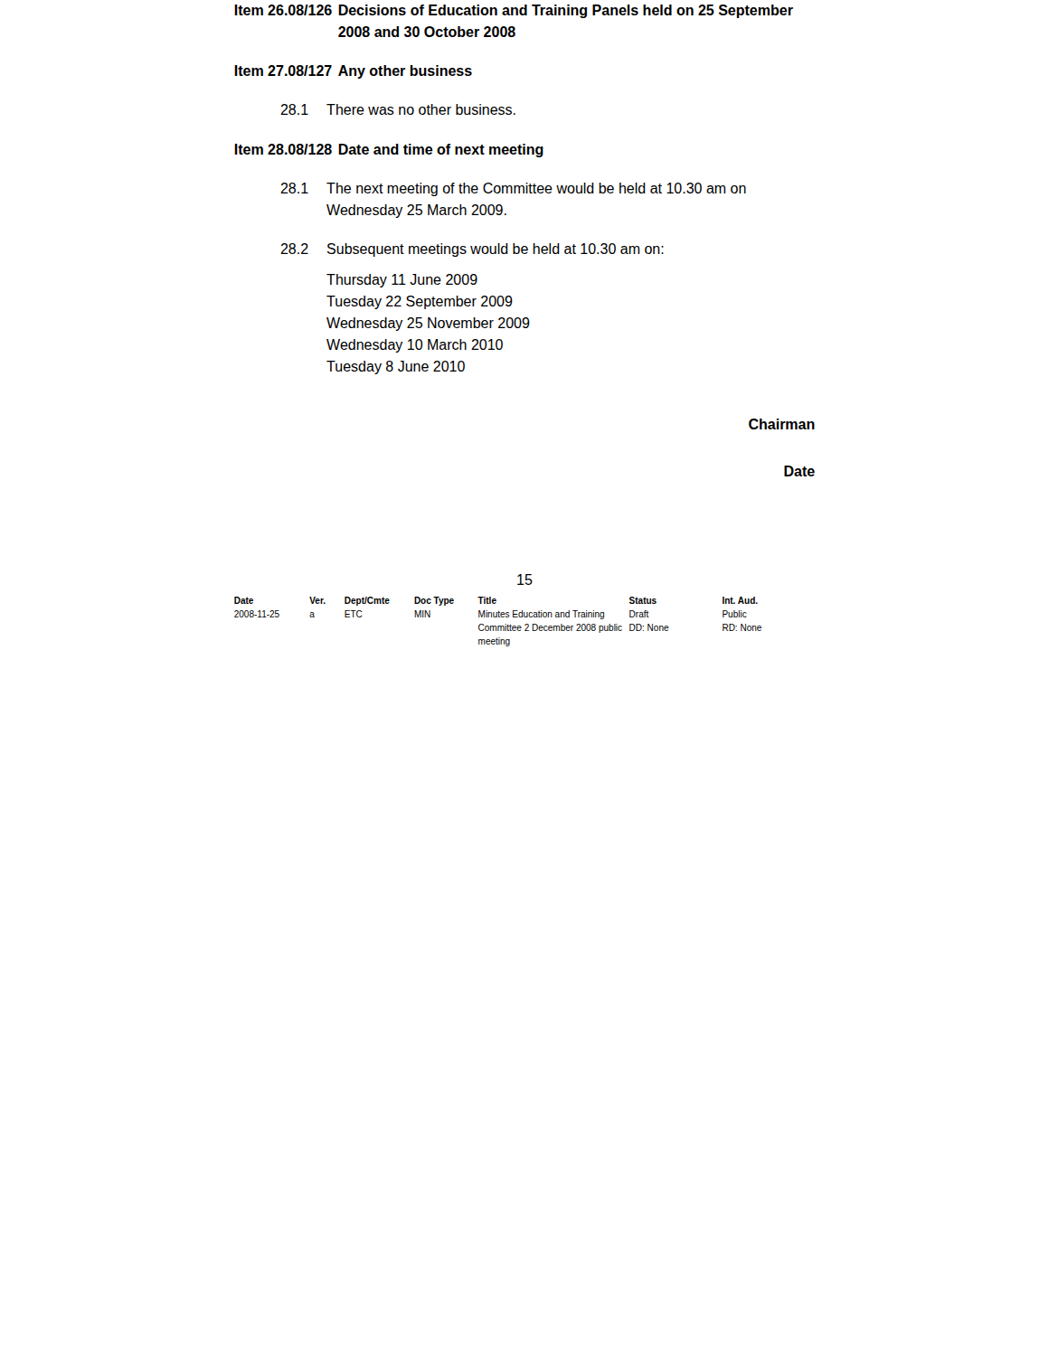Item 26.08/126 Decisions of Education and Training Panels held on 25 September 2008 and 30 October 2008
Item 27.08/127 Any other business
28.1 There was no other business.
Item 28.08/128 Date and time of next meeting
28.1 The next meeting of the Committee would be held at 10.30 am on Wednesday 25 March 2009.
28.2 Subsequent meetings would be held at 10.30 am on:
Thursday 11 June 2009
Tuesday 22 September 2009
Wednesday 25 November 2009
Wednesday 10 March 2010
Tuesday 8 June 2010
Chairman
Date
15
| Date | Ver. | Dept/Cmte | Doc Type | Title | Status | Int. Aud. |
| --- | --- | --- | --- | --- | --- | --- |
| 2008-11-25 | a | ETC | MIN | Minutes Education and Training Committee 2 December 2008 public meeting | Draft DD: None | Public RD: None |